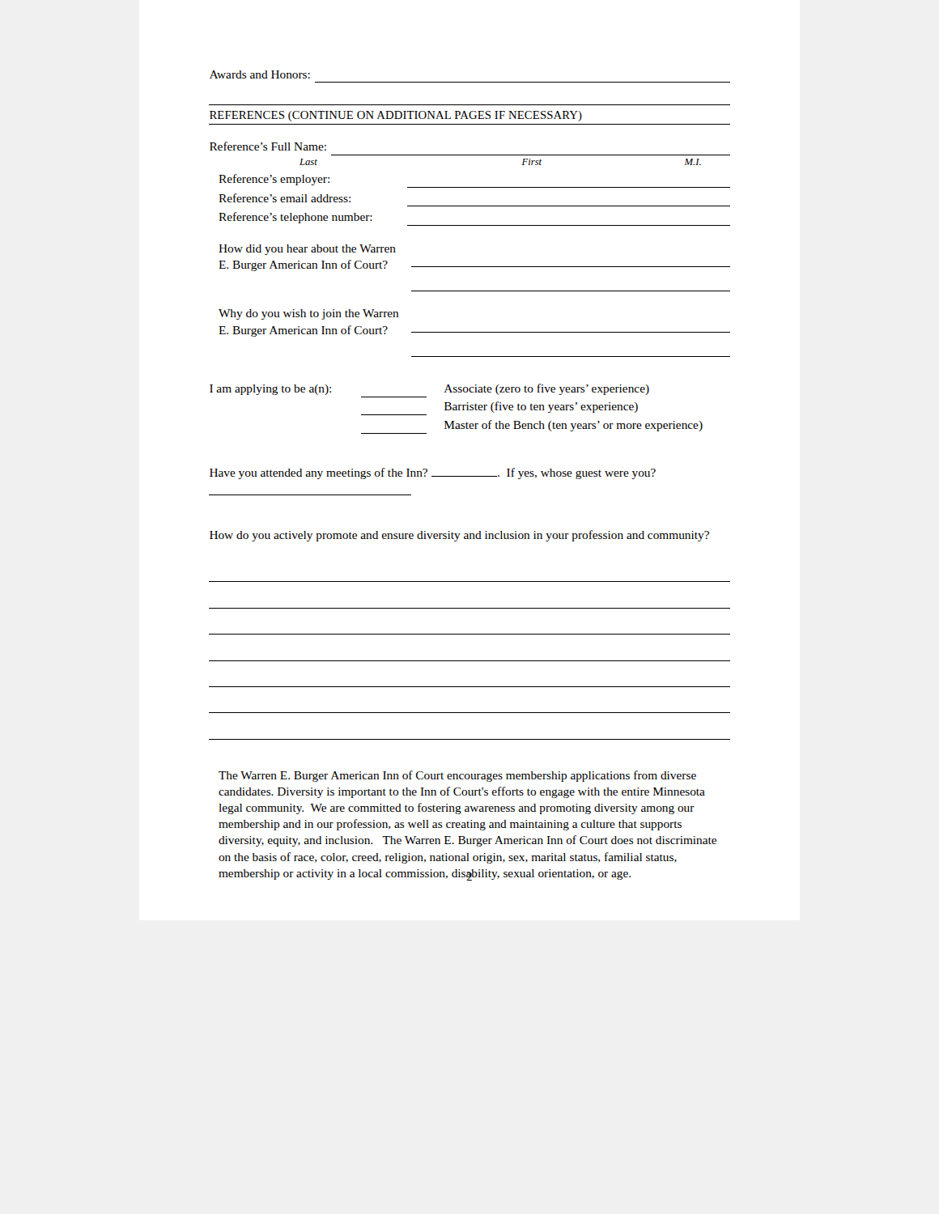Awards and Honors:
References (continue on additional pages if necessary)
Reference’s Full Name:
Last
First
M.I.
Reference’s employer:
Reference’s email address:
Reference’s telephone number:
How did you hear about the Warren E. Burger American Inn of Court?
Why do you wish to join the Warren E. Burger American Inn of Court?
I am applying to be a(n):
Associate (zero to five years’ experience)
Barrister (five to ten years’ experience)
Master of the Bench (ten years’ or more experience)
Have you attended any meetings of the Inn? . If yes, whose guest were you?
How do you actively promote and ensure diversity and inclusion in your profession and community?
The Warren E. Burger American Inn of Court encourages membership applications from diverse candidates. Diversity is important to the Inn of Court's efforts to engage with the entire Minnesota legal community. We are committed to fostering awareness and promoting diversity among our membership and in our profession, as well as creating and maintaining a culture that supports diversity, equity, and inclusion. The Warren E. Burger American Inn of Court does not discriminate on the basis of race, color, creed, religion, national origin, sex, marital status, familial status, membership or activity in a local commission, disability, sexual orientation, or age.
2